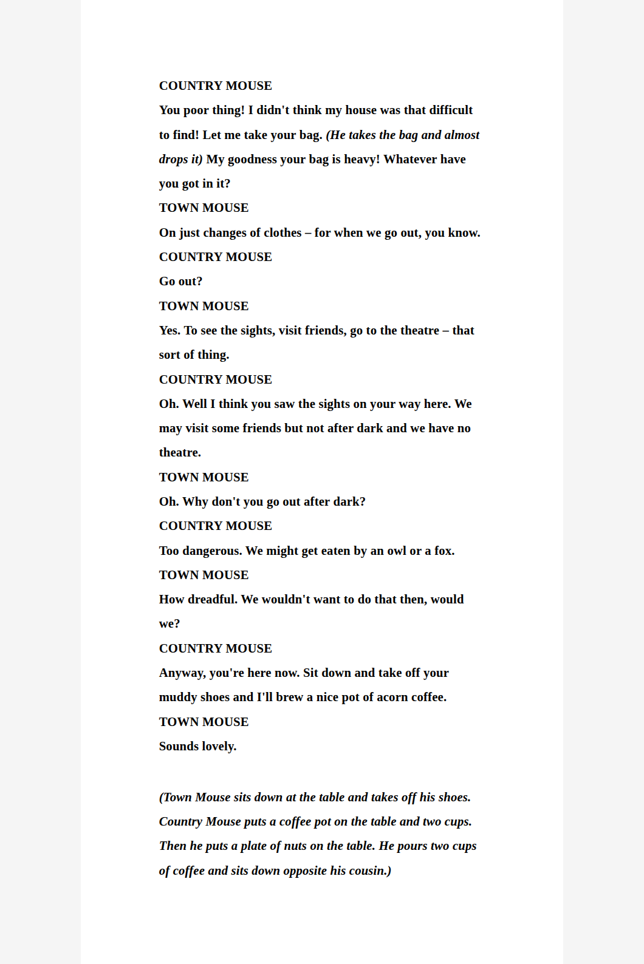Country Mouse
You poor thing! I didn't think my house was that difficult to find! Let me take your bag. (He takes the bag and almost drops it) My goodness your bag is heavy! Whatever have you got in it?
Town Mouse
On just changes of clothes – for when we go out, you know.
Country Mouse
Go out?
Town Mouse
Yes. To see the sights, visit friends, go to the theatre – that sort of thing.
Country Mouse
Oh. Well I think you saw the sights on your way here. We may visit some friends but not after dark and we have no theatre.
Town Mouse
Oh. Why don't you go out after dark?
Country Mouse
Too dangerous. We might get eaten by an owl or a fox.
Town Mouse
How dreadful. We wouldn't want to do that then, would we?
Country Mouse
Anyway, you're here now. Sit down and take off your muddy shoes and I'll brew a nice pot of acorn coffee.
Town Mouse
Sounds lovely.
(Town Mouse sits down at the table and takes off his shoes. Country Mouse puts a coffee pot on the table and two cups. Then he puts a plate of nuts on the table. He pours two cups of coffee and sits down opposite his cousin.)